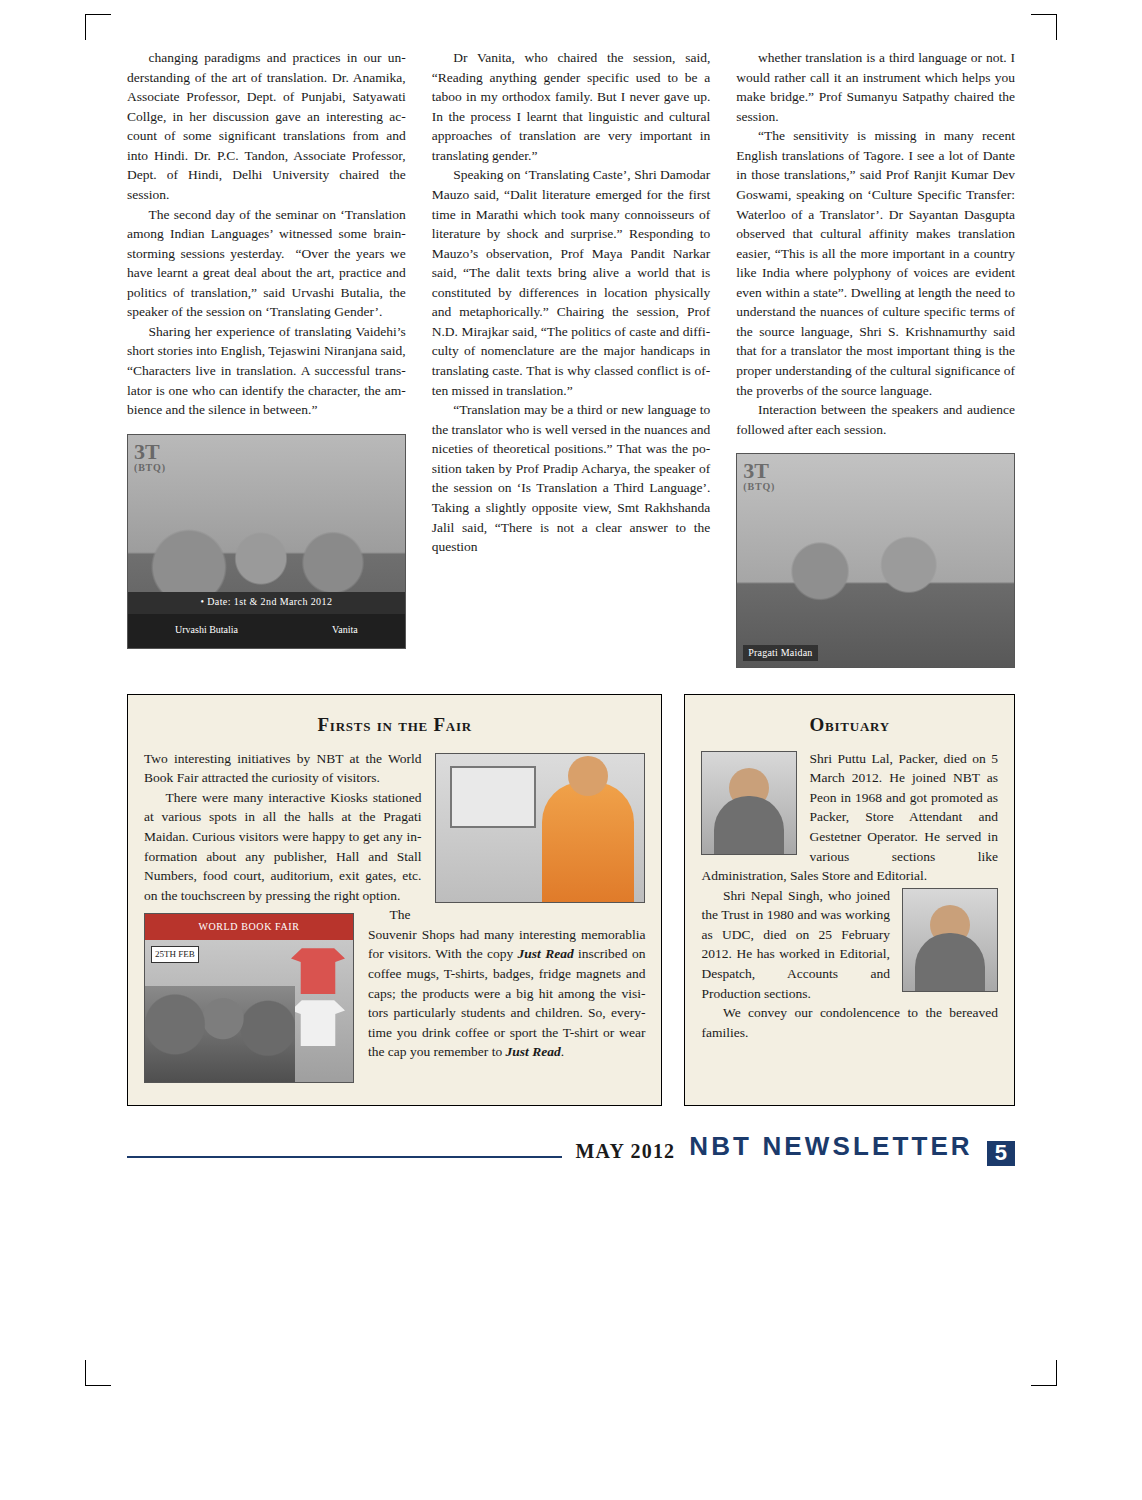changing paradigms and practices in our understanding of the art of translation. Dr. Anamika, Associate Professor, Dept. of Punjabi, Satyawati Collge, in her discussion gave an interesting account of some significant translations from and into Hindi. Dr. P.C. Tandon, Associate Professor, Dept. of Hindi, Delhi University chaired the session.
The second day of the seminar on ‘Translation among Indian Languages’ witnessed some brain-storming sessions yesterday. “Over the years we have learnt a great deal about the art, practice and politics of translation,” said Urvashi Butalia, the speaker of the session on ‘Translating Gender’.
Sharing her experience of translating Vaidehi’s short stories into English, Tejaswini Niranjana said, “Characters live in translation. A successful translator is one who can identify the character, the ambience and the silence in between.”
3T(BTQ)
• Date: 1st & 2nd March 2012
Urvashi Butalia Vanita
Dr Vanita, who chaired the session, said, “Reading anything gender specific used to be a taboo in my orthodox family. But I never gave up. In the process I learnt that linguistic and cultural approaches of translation are very important in translating gender.”
Speaking on ‘Translating Caste’, Shri Damodar Mauzo said, “Dalit literature emerged for the first time in Marathi which took many connoisseurs of literature by shock and surprise.” Responding to Mauzo’s observation, Prof Maya Pandit Narkar said, “The dalit texts bring alive a world that is constituted by differences in location physically and metaphorically.” Chairing the session, Prof N.D. Mirajkar said, “The politics of caste and difficulty of nomenclature are the major handicaps in translating caste. That is why classed conflict is often missed in translation.”
“Translation may be a third or new language to the translator who is well versed in the nuances and niceties of theoretical positions.” That was the position taken by Prof Pradip Acharya, the speaker of the session on ‘Is Translation a Third Language’. Taking a slightly opposite view, Smt Rakhshanda Jalil said, “There is not a clear answer to the question
whether translation is a third language or not. I would rather call it an instrument which helps you make bridge.” Prof Sumanyu Satpathy chaired the session.
“The sensitivity is missing in many recent English translations of Tagore. I see a lot of Dante in those translations,” said Prof Ranjit Kumar Dev Goswami, speaking on ‘Culture Specific Transfer: Waterloo of a Translator’. Dr Sayantan Dasgupta observed that cultural affinity makes translation easier, “This is all the more important in a country like India where polyphony of voices are evident even within a state”. Dwelling at length the need to understand the nuances of culture specific terms of the source language, Shri S. Krishnamurthy said that for a translator the most important thing is the proper understanding of the cultural significance of the proverbs of the source language.
Interaction between the speakers and audience followed after each session.
3T(BTQ)
Pragati Maidan
Firsts in the Fair
Two interesting initiatives by NBT at the World Book Fair attracted the curiosity of visitors.
There were many interactive Kiosks stationed at various spots in all the halls at the Pragati Maidan. Curious visitors were happy to get any information about any publisher, Hall and Stall Numbers, food court, auditorium, exit gates, etc. on the touchscreen by pressing the right option.
WORLD BOOK FAIR
25TH FEB
The Souvenir Shops had many interesting memorablia for visitors. With the copy Just Read inscribed on coffee mugs, T-shirts, badges, fridge magnets and caps; the products were a big hit among the visitors particularly students and children. So, everytime you drink coffee or sport the T-shirt or wear the cap you remember to Just Read.
Obituary
Shri Puttu Lal, Packer, died on 5 March 2012. He joined NBT as Peon in 1968 and got promoted as Packer, Store Attendant and Gestetner Operator. He served in various sections like Administration, Sales Store and Editorial.
Shri Nepal Singh, who joined the Trust in 1980 and was working as UDC, died on 25 February 2012. He has worked in Editorial, Despatch, Accounts and Production sections.
We convey our condolencence to the bereaved families.
MAY 2012 NBT NEWSLETTER 5